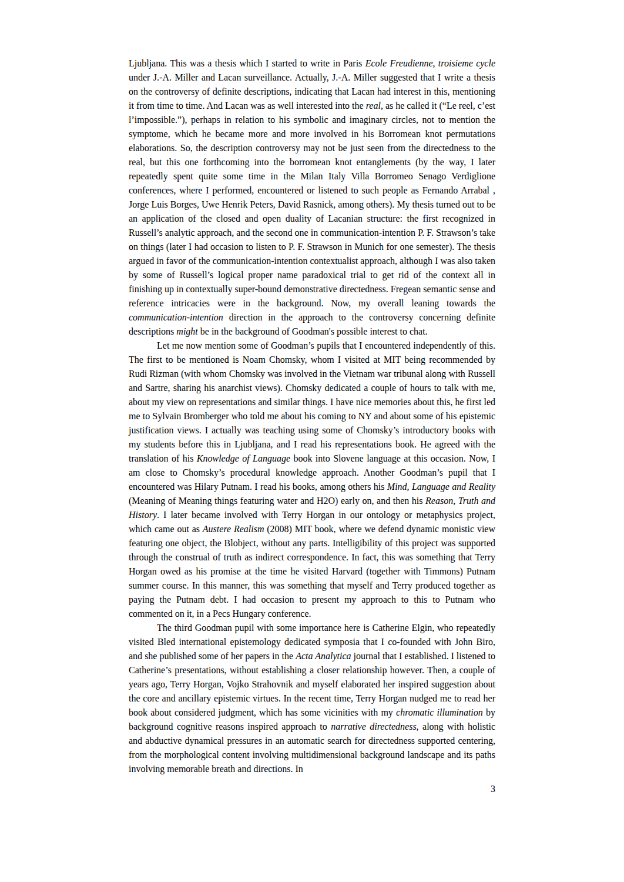Ljubljana. This was a thesis which I started to write in Paris Ecole Freudienne, troisieme cycle under J.-A. Miller and Lacan surveillance. Actually, J.-A. Miller suggested that I write a thesis on the controversy of definite descriptions, indicating that Lacan had interest in this, mentioning it from time to time. And Lacan was as well interested into the real, as he called it (“Le reel, c’est l’impossible.”), perhaps in relation to his symbolic and imaginary circles, not to mention the symptome, which he became more and more involved in his Borromean knot permutations elaborations. So, the description controversy may not be just seen from the directedness to the real, but this one forthcoming into the borromean knot entanglements (by the way, I later repeatedly spent quite some time in the Milan Italy Villa Borromeo Senago Verdiglione conferences, where I performed, encountered or listened to such people as Fernando Arrabal , Jorge Luis Borges, Uwe Henrik Peters, David Rasnick, among others). My thesis turned out to be an application of the closed and open duality of Lacanian structure: the first recognized in Russell’s analytic approach, and the second one in communication-intention P. F. Strawson’s take on things (later I had occasion to listen to P. F. Strawson in Munich for one semester). The thesis argued in favor of the communication-intention contextualist approach, although I was also taken by some of Russell’s logical proper name paradoxical trial to get rid of the context all in finishing up in contextually super-bound demonstrative directedness. Fregean semantic sense and reference intricacies were in the background. Now, my overall leaning towards the communication-intention direction in the approach to the controversy concerning definite descriptions might be in the background of Goodman's possible interest to chat.
Let me now mention some of Goodman’s pupils that I encountered independently of this. The first to be mentioned is Noam Chomsky, whom I visited at MIT being recommended by Rudi Rizman (with whom Chomsky was involved in the Vietnam war tribunal along with Russell and Sartre, sharing his anarchist views). Chomsky dedicated a couple of hours to talk with me, about my view on representations and similar things. I have nice memories about this, he first led me to Sylvain Bromberger who told me about his coming to NY and about some of his epistemic justification views. I actually was teaching using some of Chomsky’s introductory books with my students before this in Ljubljana, and I read his representations book. He agreed with the translation of his Knowledge of Language book into Slovene language at this occasion. Now, I am close to Chomsky’s procedural knowledge approach. Another Goodman’s pupil that I encountered was Hilary Putnam. I read his books, among others his Mind, Language and Reality (Meaning of Meaning things featuring water and H2O) early on, and then his Reason, Truth and History. I later became involved with Terry Horgan in our ontology or metaphysics project, which came out as Austere Realism (2008) MIT book, where we defend dynamic monistic view featuring one object, the Blobject, without any parts. Intelligibility of this project was supported through the construal of truth as indirect correspondence. In fact, this was something that Terry Horgan owed as his promise at the time he visited Harvard (together with Timmons) Putnam summer course. In this manner, this was something that myself and Terry produced together as paying the Putnam debt. I had occasion to present my approach to this to Putnam who commented on it, in a Pecs Hungary conference.
The third Goodman pupil with some importance here is Catherine Elgin, who repeatedly visited Bled international epistemology dedicated symposia that I co-founded with John Biro, and she published some of her papers in the Acta Analytica journal that I established. I listened to Catherine’s presentations, without establishing a closer relationship however. Then, a couple of years ago, Terry Horgan, Vojko Strahovnik and myself elaborated her inspired suggestion about the core and ancillary epistemic virtues. In the recent time, Terry Horgan nudged me to read her book about considered judgment, which has some vicinities with my chromatic illumination by background cognitive reasons inspired approach to narrative directedness, along with holistic and abductive dynamical pressures in an automatic search for directedness supported centering, from the morphological content involving multidimensional background landscape and its paths involving memorable breath and directions. In
3